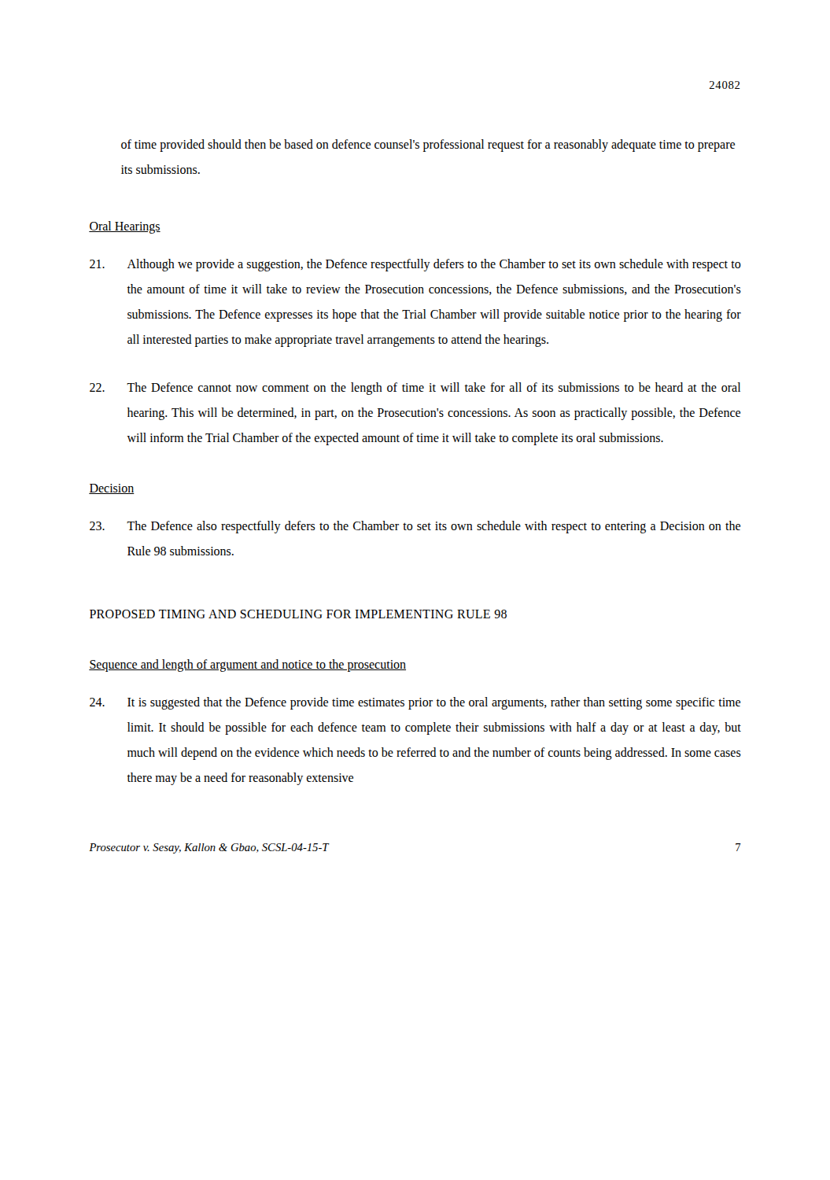24082
of time provided should then be based on defence counsel's professional request for a reasonably adequate time to prepare its submissions.
Oral Hearings
21. Although we provide a suggestion, the Defence respectfully defers to the Chamber to set its own schedule with respect to the amount of time it will take to review the Prosecution concessions, the Defence submissions, and the Prosecution's submissions. The Defence expresses its hope that the Trial Chamber will provide suitable notice prior to the hearing for all interested parties to make appropriate travel arrangements to attend the hearings.
22. The Defence cannot now comment on the length of time it will take for all of its submissions to be heard at the oral hearing. This will be determined, in part, on the Prosecution's concessions. As soon as practically possible, the Defence will inform the Trial Chamber of the expected amount of time it will take to complete its oral submissions.
Decision
23. The Defence also respectfully defers to the Chamber to set its own schedule with respect to entering a Decision on the Rule 98 submissions.
PROPOSED TIMING AND SCHEDULING FOR IMPLEMENTING RULE 98
Sequence and length of argument and notice to the prosecution
24. It is suggested that the Defence provide time estimates prior to the oral arguments, rather than setting some specific time limit. It should be possible for each defence team to complete their submissions with half a day or at least a day, but much will depend on the evidence which needs to be referred to and the number of counts being addressed. In some cases there may be a need for reasonably extensive
Prosecutor v. Sesay, Kallon & Gbao, SCSL-04-15-T 7